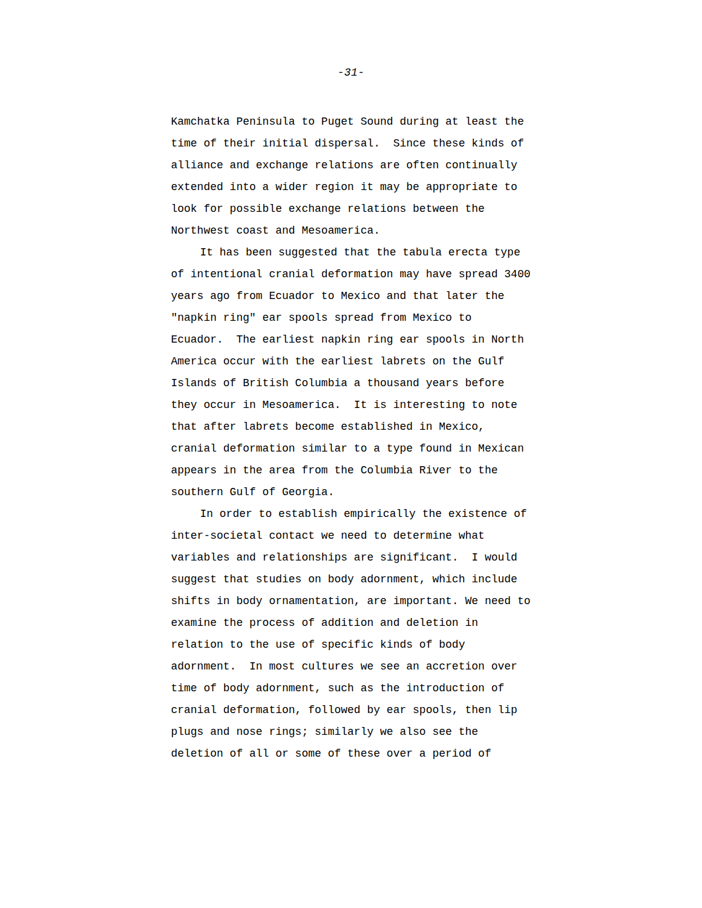-31-
Kamchatka Peninsula to Puget Sound during at least the time of their initial dispersal. Since these kinds of alliance and exchange relations are often continually extended into a wider region it may be appropriate to look for possible exchange relations between the Northwest coast and Mesoamerica.
It has been suggested that the tabula erecta type of intentional cranial deformation may have spread 3400 years ago from Ecuador to Mexico and that later the "napkin ring" ear spools spread from Mexico to Ecuador. The earliest napkin ring ear spools in North America occur with the earliest labrets on the Gulf Islands of British Columbia a thousand years before they occur in Mesoamerica. It is interesting to note that after labrets become established in Mexico, cranial deformation similar to a type found in Mexican appears in the area from the Columbia River to the southern Gulf of Georgia.
In order to establish empirically the existence of inter-societal contact we need to determine what variables and relationships are significant. I would suggest that studies on body adornment, which include shifts in body ornamentation, are important. We need to examine the process of addition and deletion in relation to the use of specific kinds of body adornment. In most cultures we see an accretion over time of body adornment, such as the introduction of cranial deformation, followed by ear spools, then lip plugs and nose rings; similarly we also see the deletion of all or some of these over a period of